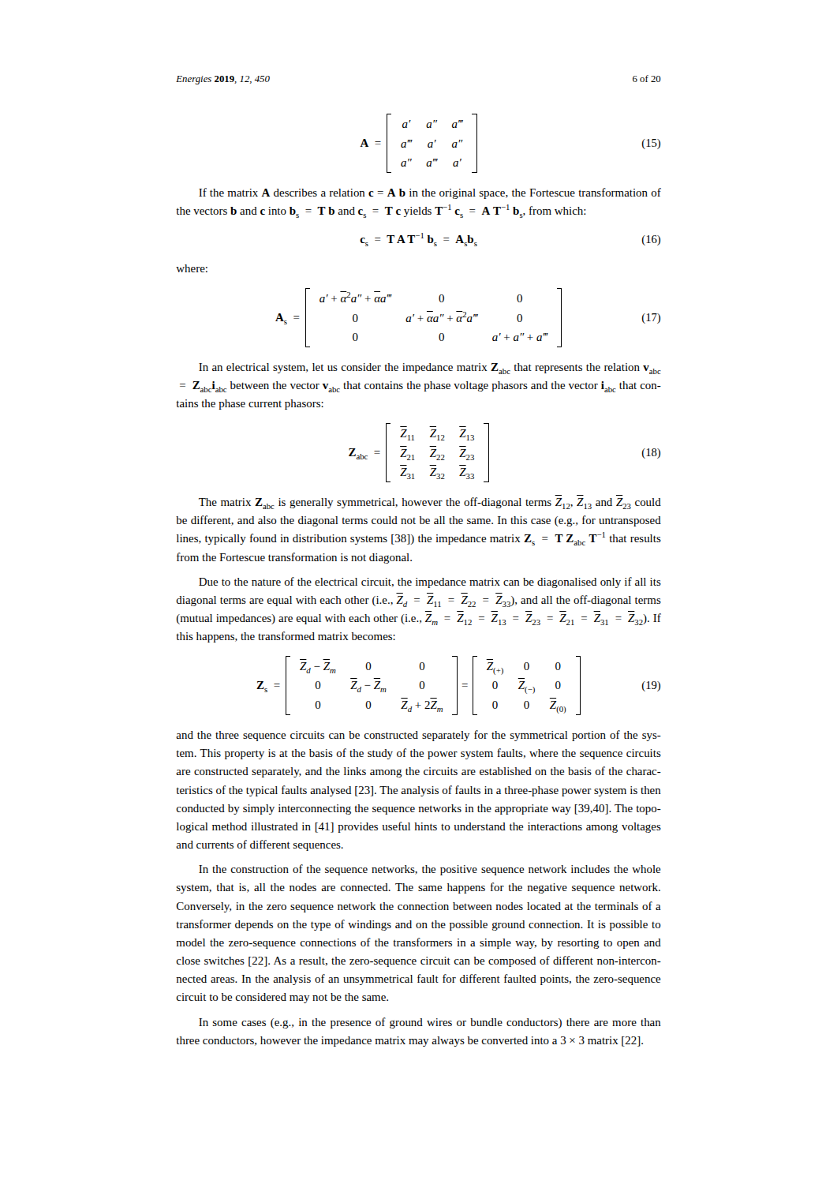Energies 2019, 12, 450
6 of 20
A =
| a′ | a″ | a‴ |
| a‴ | a′ | a″ |
| a″ | a‴ | a′ |
(15)
If the matrix A describes a relation c = A b in the original space, the Fortescue transformation of the vectors b and c into bs = T b and cs = T c yields T−1 cs = A T−1 bs, from which:
cs = T A T−1 bs = Asbs
(16)
where:
As =
| a′ + α 2 a″ + α a‴ | 0 | 0 |
| 0 | a′ + α a″ + α 2 a‴ | 0 |
| 0 | 0 | a′ + a″ + a‴ |
(17)
In an electrical system, let us consider the impedance matrix Zabc that represents the relation vabc = Zabciabc between the vector vabc that contains the phase voltage phasors and the vector iabc that contains the phase current phasors:
Zabc =
| Z 11 | Z 12 | Z 13 |
| Z 21 | Z 22 | Z 23 |
| Z 31 | Z 32 | Z 33 |
(18)
The matrix Zabc is generally symmetrical, however the off-diagonal terms Z12, Z13 and Z23 could be different, and also the diagonal terms could not be all the same. In this case (e.g., for untransposed lines, typically found in distribution systems [38]) the impedance matrix Zs = T Zabc T−1 that results from the Fortescue transformation is not diagonal.
Due to the nature of the electrical circuit, the impedance matrix can be diagonalised only if all its diagonal terms are equal with each other (i.e., Zd = Z11 = Z22 = Z33), and all the off-diagonal terms (mutual impedances) are equal with each other (i.e., Zm = Z12 = Z13 = Z23 = Z21 = Z31 = Z32). If this happens, the transformed matrix becomes:
Zs =
| Z d − Z m | 0 | 0 |
| 0 | Z d − Z m | 0 |
| 0 | 0 | Z d + 2 Z m |
=
| Z (+) | 0 | 0 |
| 0 | Z (−) | 0 |
| 0 | 0 | Z (0) |
(19)
and the three sequence circuits can be constructed separately for the symmetrical portion of the system. This property is at the basis of the study of the power system faults, where the sequence circuits are constructed separately, and the links among the circuits are established on the basis of the characteristics of the typical faults analysed [23]. The analysis of faults in a three-phase power system is then conducted by simply interconnecting the sequence networks in the appropriate way [39,40]. The topological method illustrated in [41] provides useful hints to understand the interactions among voltages and currents of different sequences.
In the construction of the sequence networks, the positive sequence network includes the whole system, that is, all the nodes are connected. The same happens for the negative sequence network. Conversely, in the zero sequence network the connection between nodes located at the terminals of a transformer depends on the type of windings and on the possible ground connection. It is possible to model the zero-sequence connections of the transformers in a simple way, by resorting to open and close switches [22]. As a result, the zero-sequence circuit can be composed of different non-interconnected areas. In the analysis of an unsymmetrical fault for different faulted points, the zero-sequence circuit to be considered may not be the same.
In some cases (e.g., in the presence of ground wires or bundle conductors) there are more than three conductors, however the impedance matrix may always be converted into a 3 × 3 matrix [22].